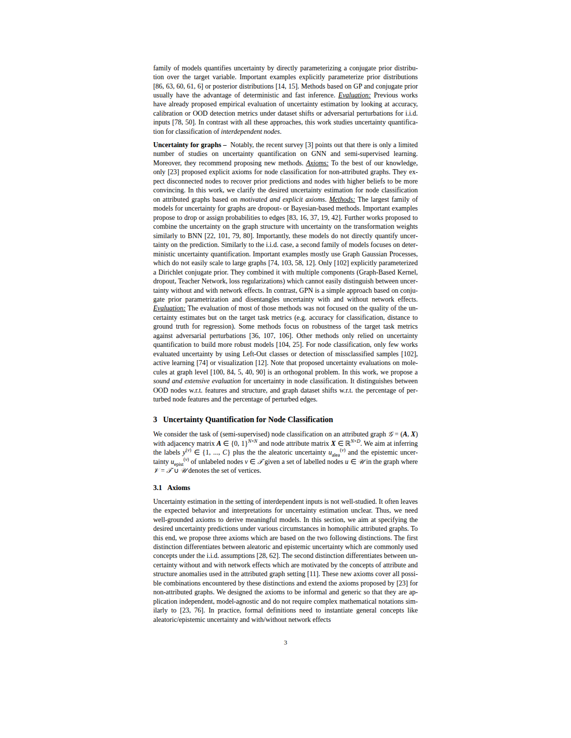family of models quantifies uncertainty by directly parameterizing a conjugate prior distribution over the target variable. Important examples explicitly parameterize prior distributions [86, 63, 60, 61, 6] or posterior distributions [14, 15]. Methods based on GP and conjugate prior usually have the advantage of deterministic and fast inference. Evaluation: Previous works have already proposed empirical evaluation of uncertainty estimation by looking at accuracy, calibration or OOD detection metrics under dataset shifts or adversarial perturbations for i.i.d. inputs [78, 50]. In contrast with all these approaches, this work studies uncertainty quantification for classification of interdependent nodes.
Uncertainty for graphs – Notably, the recent survey [3] points out that there is only a limited number of studies on uncertainty quantification on GNN and semi-supervised learning. Moreover, they recommend proposing new methods. Axioms: To the best of our knowledge, only [23] proposed explicit axioms for node classification for non-attributed graphs. They expect disconnected nodes to recover prior predictions and nodes with higher beliefs to be more convincing. In this work, we clarify the desired uncertainty estimation for node classification on attributed graphs based on motivated and explicit axioms. Methods: The largest family of models for uncertainty for graphs are dropout- or Bayesian-based methods. Important examples propose to drop or assign probabilities to edges [83, 16, 37, 19, 42]. Further works proposed to combine the uncertainty on the graph structure with uncertainty on the transformation weights similarly to BNN [22, 101, 79, 80]. Importantly, these models do not directly quantify uncertainty on the prediction. Similarly to the i.i.d. case, a second family of models focuses on deterministic uncertainty quantification. Important examples mostly use Graph Gaussian Processes, which do not easily scale to large graphs [74, 103, 58, 12]. Only [102] explicitly parameterized a Dirichlet conjugate prior. They combined it with multiple components (Graph-Based Kernel, dropout, Teacher Network, loss regularizations) which cannot easily distinguish between uncertainty without and with network effects. In contrast, GPN is a simple approach based on conjugate prior parametrization and disentangles uncertainty with and without network effects. Evaluation: The evaluation of most of those methods was not focused on the quality of the uncertainty estimates but on the target task metrics (e.g. accuracy for classification, distance to ground truth for regression). Some methods focus on robustness of the target task metrics against adversarial perturbations [36, 107, 106]. Other methods only relied on uncertainty quantification to build more robust models [104, 25]. For node classification, only few works evaluated uncertainty by using Left-Out classes or detection of missclassified samples [102], active learning [74] or visualization [12]. Note that proposed uncertainty evaluations on molecules at graph level [100, 84, 5, 40, 90] is an orthogonal problem. In this work, we propose a sound and extensive evaluation for uncertainty in node classification. It distinguishes between OOD nodes w.r.t. features and structure, and graph dataset shifts w.r.t. the percentage of perturbed node features and the percentage of perturbed edges.
3 Uncertainty Quantification for Node Classification
We consider the task of (semi-supervised) node classification on an attributed graph 𝒢 = (A, X) with adjacency matrix A ∈ {0, 1}N×N and node attribute matrix X ∈ ℝN×D. We aim at inferring the labels y(v) ∈ {1, ..., C} plus the the aleatoric uncertainty ualea(v) and the epistemic uncertainty uepist(v) of unlabeled nodes v ∈ 𝒯 given a set of labelled nodes u ∈ 𝒰 in the graph where 𝒱 = 𝒯 ∪ 𝒰 denotes the set of vertices.
3.1 Axioms
Uncertainty estimation in the setting of interdependent inputs is not well-studied. It often leaves the expected behavior and interpretations for uncertainty estimation unclear. Thus, we need well-grounded axioms to derive meaningful models. In this section, we aim at specifying the desired uncertainty predictions under various circumstances in homophilic attributed graphs. To this end, we propose three axioms which are based on the two following distinctions. The first distinction differentiates between aleatoric and epistemic uncertainty which are commonly used concepts under the i.i.d. assumptions [28, 62]. The second distinction differentiates between uncertainty without and with network effects which are motivated by the concepts of attribute and structure anomalies used in the attributed graph setting [11]. These new axioms cover all possible combinations encountered by these distinctions and extend the axioms proposed by [23] for non-attributed graphs. We designed the axioms to be informal and generic so that they are application independent, model-agnostic and do not require complex mathematical notations similarly to [23, 76]. In practice, formal definitions need to instantiate general concepts like aleatoric/epistemic uncertainty and with/without network effects
3